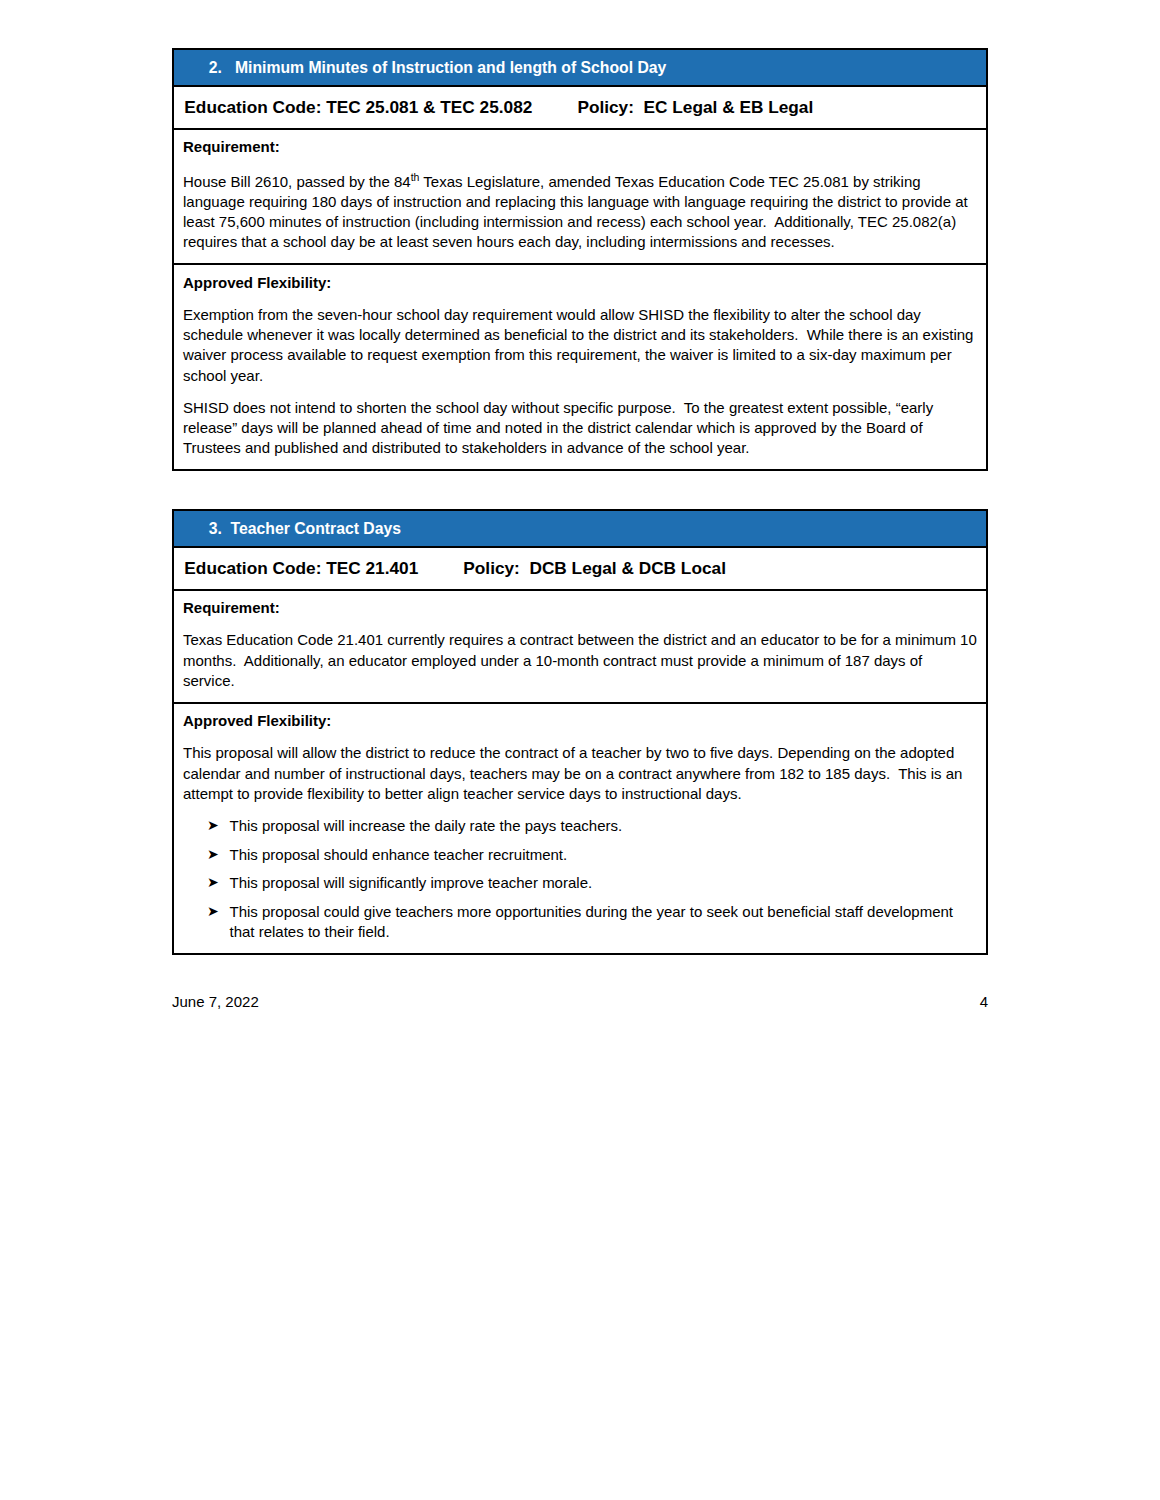2. Minimum Minutes of Instruction and length of School Day
Education Code: TEC 25.081 & TEC 25.082 Policy: EC Legal & EB Legal
Requirement:
House Bill 2610, passed by the 84th Texas Legislature, amended Texas Education Code TEC 25.081 by striking language requiring 180 days of instruction and replacing this language with language requiring the district to provide at least 75,600 minutes of instruction (including intermission and recess) each school year. Additionally, TEC 25.082(a) requires that a school day be at least seven hours each day, including intermissions and recesses.
Approved Flexibility:
Exemption from the seven-hour school day requirement would allow SHISD the flexibility to alter the school day schedule whenever it was locally determined as beneficial to the district and its stakeholders. While there is an existing waiver process available to request exemption from this requirement, the waiver is limited to a six-day maximum per school year.
SHISD does not intend to shorten the school day without specific purpose. To the greatest extent possible, “early release” days will be planned ahead of time and noted in the district calendar which is approved by the Board of Trustees and published and distributed to stakeholders in advance of the school year.
3. Teacher Contract Days
Education Code: TEC 21.401 Policy: DCB Legal & DCB Local
Requirement:
Texas Education Code 21.401 currently requires a contract between the district and an educator to be for a minimum 10 months. Additionally, an educator employed under a 10-month contract must provide a minimum of 187 days of service.
Approved Flexibility:
This proposal will allow the district to reduce the contract of a teacher by two to five days. Depending on the adopted calendar and number of instructional days, teachers may be on a contract anywhere from 182 to 185 days. This is an attempt to provide flexibility to better align teacher service days to instructional days.
This proposal will increase the daily rate the pays teachers.
This proposal should enhance teacher recruitment.
This proposal will significantly improve teacher morale.
This proposal could give teachers more opportunities during the year to seek out beneficial staff development that relates to their field.
June 7, 2022 4